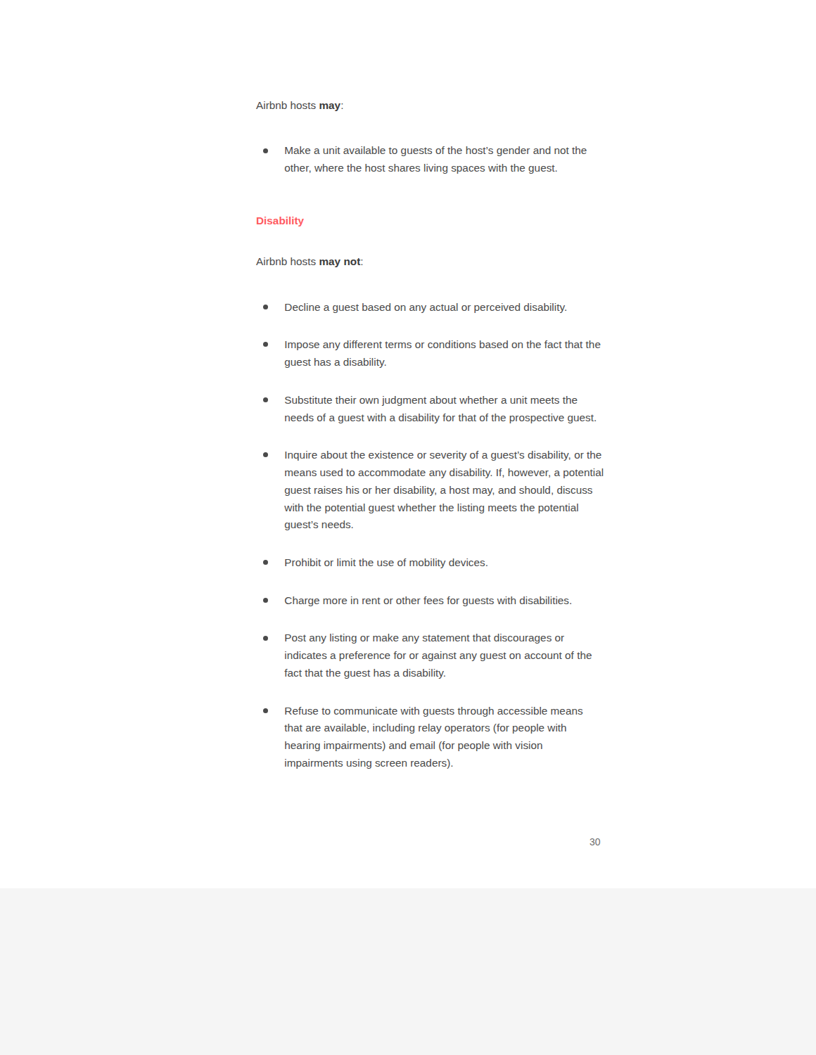Airbnb hosts may:
Make a unit available to guests of the host’s gender and not the other, where the host shares living spaces with the guest.
Disability
Airbnb hosts may not:
Decline a guest based on any actual or perceived disability.
Impose any different terms or conditions based on the fact that the guest has a disability.
Substitute their own judgment about whether a unit meets the needs of a guest with a disability for that of the prospective guest.
Inquire about the existence or severity of a guest’s disability, or the means used to accommodate any disability. If, however, a potential guest raises his or her disability, a host may, and should, discuss with the potential guest whether the listing meets the potential guest’s needs.
Prohibit or limit the use of mobility devices.
Charge more in rent or other fees for guests with disabilities.
Post any listing or make any statement that discourages or indicates a preference for or against any guest on account of the fact that the guest has a disability.
Refuse to communicate with guests through accessible means that are available, including relay operators (for people with hearing impairments) and email (for people with vision impairments using screen readers).
30